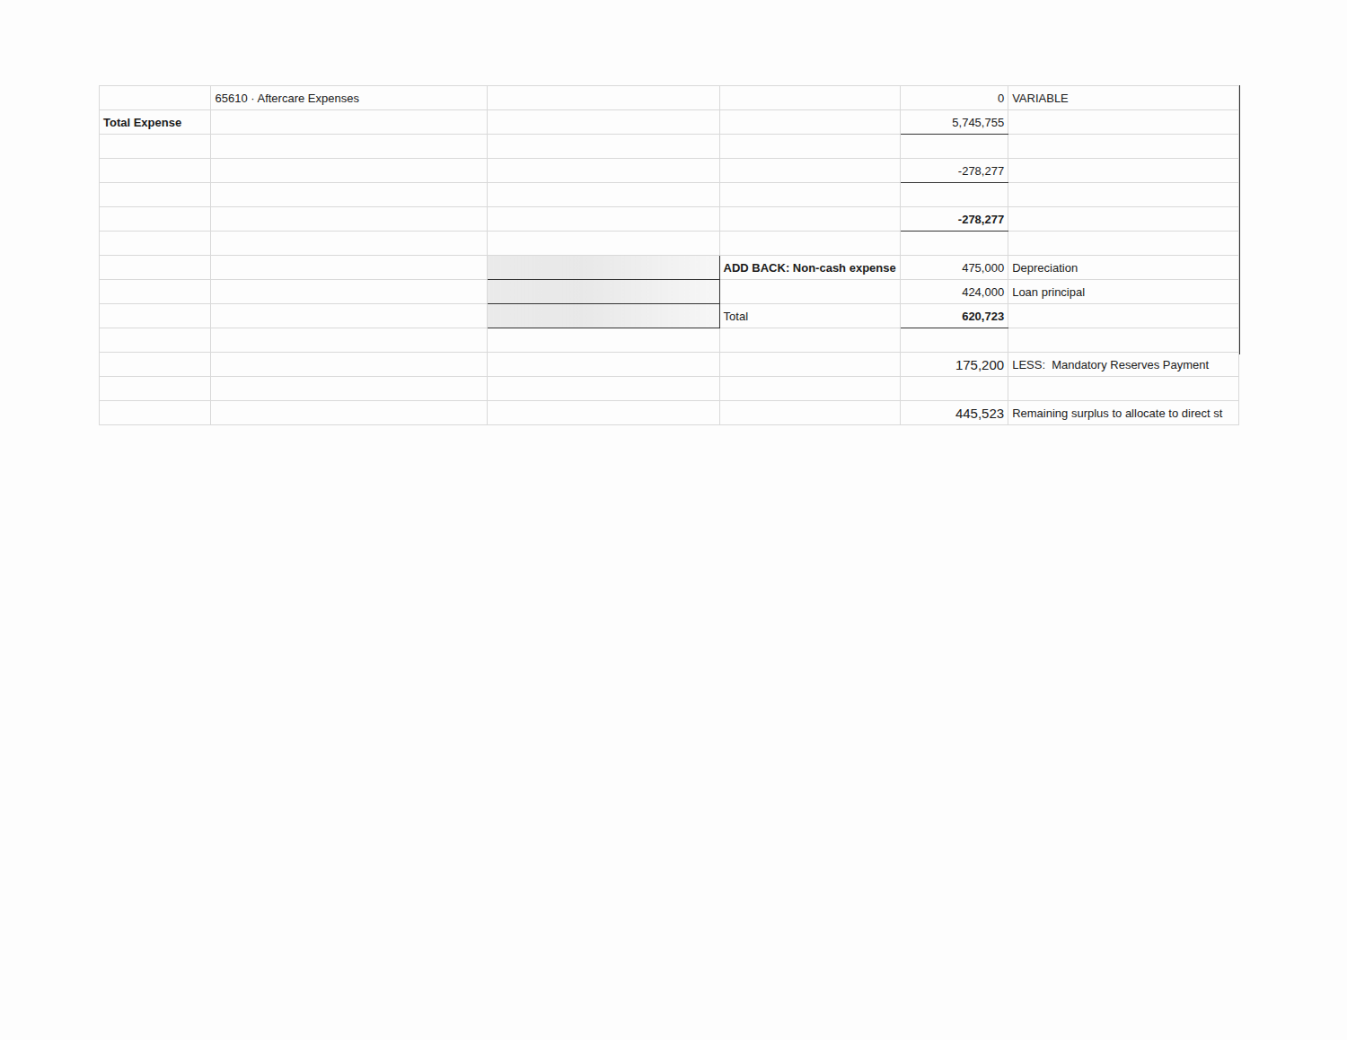| | 65610 · Aftercare Expenses | | | 0 | VARIABLE |
| Total Expense | | | | 5,745,755 | |
| | | | | -278,277 | |
| | | | | -278,277 | |
| | | | ADD BACK: Non-cash expense | 475,000 | Depreciation |
| | | | | 424,000 | Loan principal |
| | | | Total | 620,723 | |
| | | | | 175,200 | LESS: Mandatory Reserves Payment |
| | | | | 445,523 | Remaining surplus to allocate to direct st |